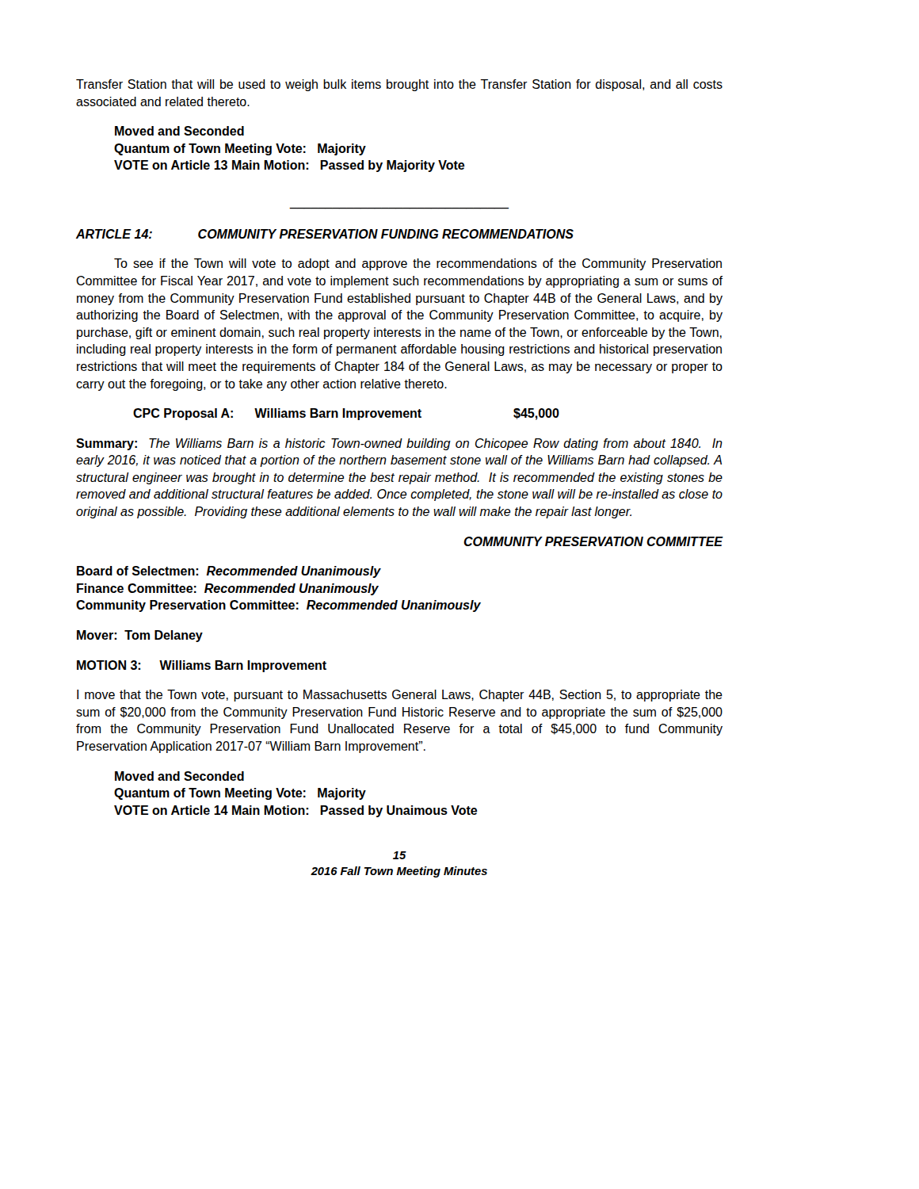Transfer Station that will be used to weigh bulk items brought into the Transfer Station for disposal, and all costs associated and related thereto.
Moved and Seconded Quantum of Town Meeting Vote: Majority VOTE on Article 13 Main Motion: Passed by Majority Vote
_______________________________
ARTICLE 14: COMMUNITY PRESERVATION FUNDING RECOMMENDATIONS
To see if the Town will vote to adopt and approve the recommendations of the Community Preservation Committee for Fiscal Year 2017, and vote to implement such recommendations by appropriating a sum or sums of money from the Community Preservation Fund established pursuant to Chapter 44B of the General Laws, and by authorizing the Board of Selectmen, with the approval of the Community Preservation Committee, to acquire, by purchase, gift or eminent domain, such real property interests in the name of the Town, or enforceable by the Town, including real property interests in the form of permanent affordable housing restrictions and historical preservation restrictions that will meet the requirements of Chapter 184 of the General Laws, as may be necessary or proper to carry out the foregoing, or to take any other action relative thereto.
CPC Proposal A: Williams Barn Improvement$45,000
Summary: The Williams Barn is a historic Town-owned building on Chicopee Row dating from about 1840. In early 2016, it was noticed that a portion of the northern basement stone wall of the Williams Barn had collapsed. A structural engineer was brought in to determine the best repair method. It is recommended the existing stones be removed and additional structural features be added. Once completed, the stone wall will be re-installed as close to original as possible. Providing these additional elements to the wall will make the repair last longer.
COMMUNITY PRESERVATION COMMITTEE
Board of Selectmen: Recommended Unanimously
Finance Committee: Recommended Unanimously
Community Preservation Committee: Recommended Unanimously
Mover: Tom Delaney
MOTION 3: Williams Barn Improvement
I move that the Town vote, pursuant to Massachusetts General Laws, Chapter 44B, Section 5, to appropriate the sum of $20,000 from the Community Preservation Fund Historic Reserve and to appropriate the sum of $25,000 from the Community Preservation Fund Unallocated Reserve for a total of $45,000 to fund Community Preservation Application 2017-07 “William Barn Improvement”.
Moved and Seconded Quantum of Town Meeting Vote: Majority VOTE on Article 14 Main Motion: Passed by Unaimous Vote
15
2016 Fall Town Meeting Minutes